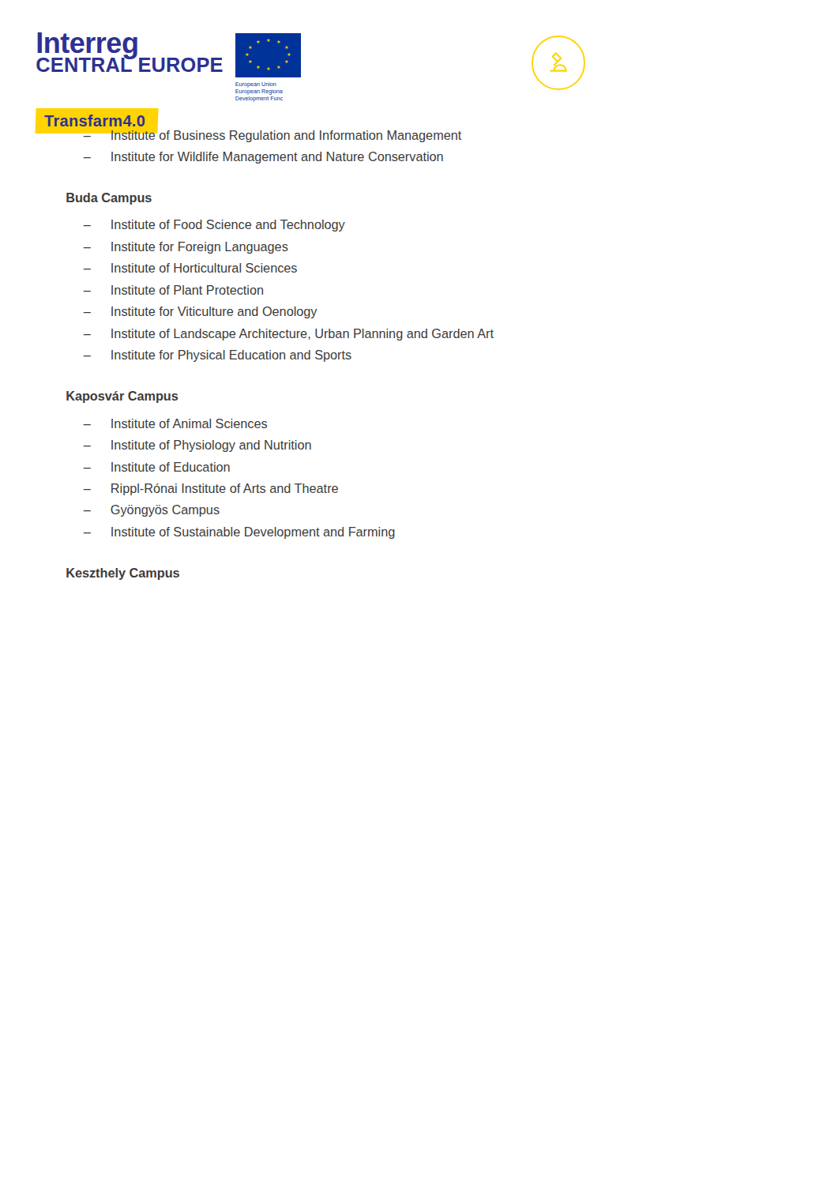Interreg
CENTRAL EUROPE
★ ★ ★ ★ ★ ★ ★ ★ ★ ★ ★ ★
European Union
European Regiona
Development Func
Transfarm4.0
Institute of Business Regulation and Information Management
Institute for Wildlife Management and Nature Conservation
Buda Campus
Institute of Food Science and Technology
Institute for Foreign Languages
Institute of Horticultural Sciences
Institute of Plant Protection
Institute for Viticulture and Oenology
Institute of Landscape Architecture, Urban Planning and Garden Art
Institute for Physical Education and Sports
Kaposvár Campus
Institute of Animal Sciences
Institute of Physiology and Nutrition
Institute of Education
Rippl-Rónai Institute of Arts and Theatre
Gyöngyös Campus
Institute of Sustainable Development and Farming
Keszthely Campus